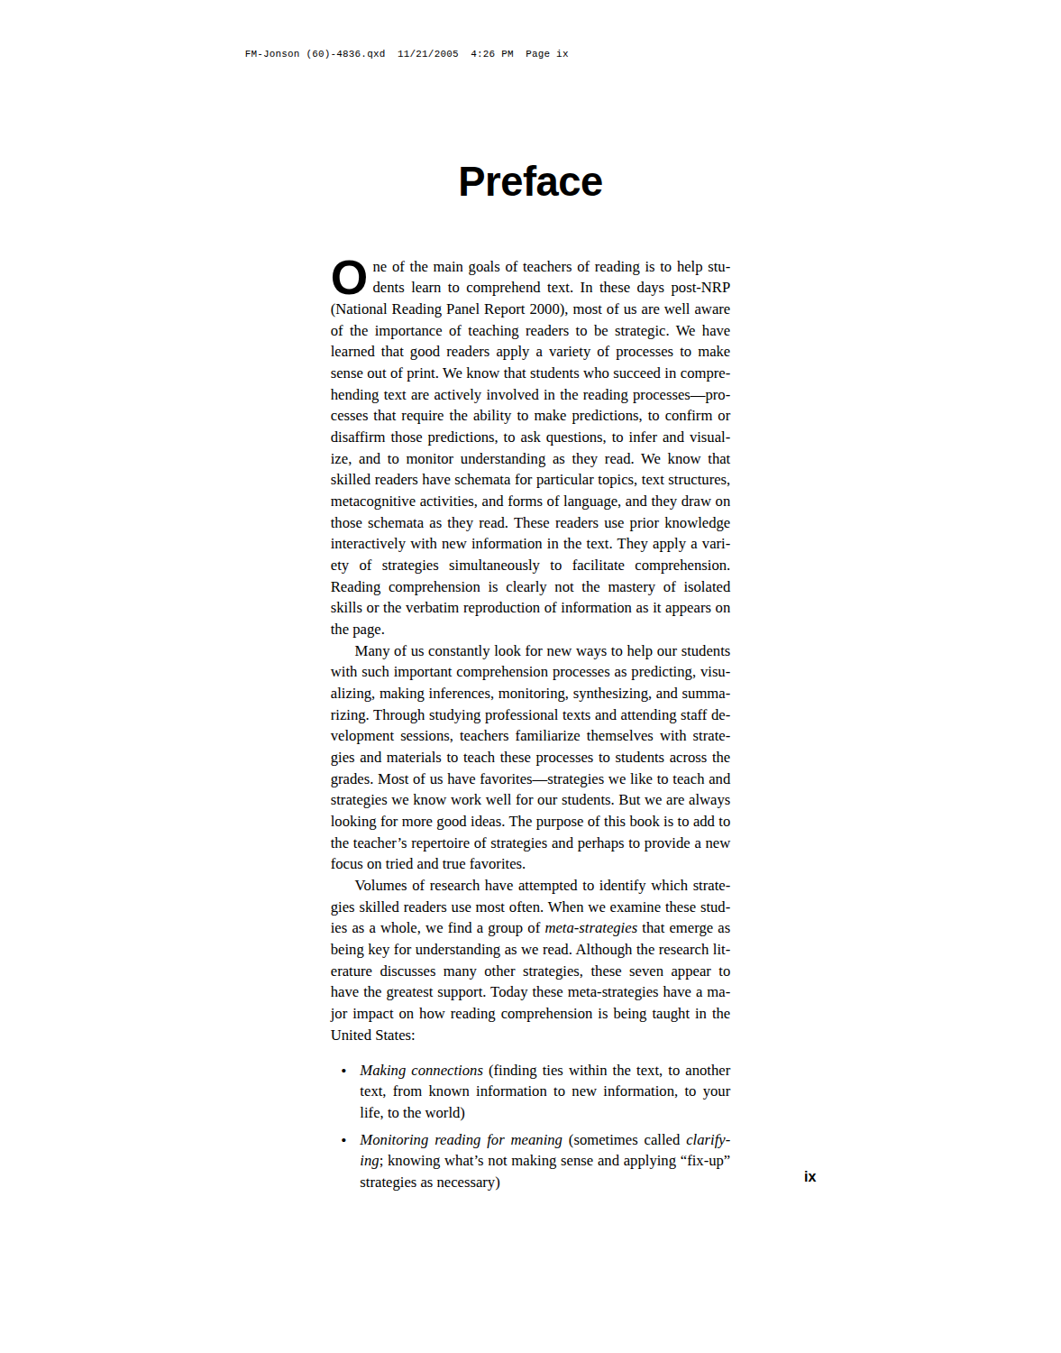FM-Jonson (60)-4836.qxd 11/21/2005 4:26 PM Page ix
Preface
One of the main goals of teachers of reading is to help students learn to comprehend text. In these days post-NRP (National Reading Panel Report 2000), most of us are well aware of the importance of teaching readers to be strategic. We have learned that good readers apply a variety of processes to make sense out of print. We know that students who succeed in comprehending text are actively involved in the reading processes—processes that require the ability to make predictions, to confirm or disaffirm those predictions, to ask questions, to infer and visualize, and to monitor understanding as they read. We know that skilled readers have schemata for particular topics, text structures, metacognitive activities, and forms of language, and they draw on those schemata as they read. These readers use prior knowledge interactively with new information in the text. They apply a variety of strategies simultaneously to facilitate comprehension. Reading comprehension is clearly not the mastery of isolated skills or the verbatim reproduction of information as it appears on the page.
Many of us constantly look for new ways to help our students with such important comprehension processes as predicting, visualizing, making inferences, monitoring, synthesizing, and summarizing. Through studying professional texts and attending staff development sessions, teachers familiarize themselves with strategies and materials to teach these processes to students across the grades. Most of us have favorites—strategies we like to teach and strategies we know work well for our students. But we are always looking for more good ideas. The purpose of this book is to add to the teacher’s repertoire of strategies and perhaps to provide a new focus on tried and true favorites.
Volumes of research have attempted to identify which strategies skilled readers use most often. When we examine these studies as a whole, we find a group of meta-strategies that emerge as being key for understanding as we read. Although the research literature discusses many other strategies, these seven appear to have the greatest support. Today these meta-strategies have a major impact on how reading comprehension is being taught in the United States:
Making connections (finding ties within the text, to another text, from known information to new information, to your life, to the world)
Monitoring reading for meaning (sometimes called clarifying; knowing what’s not making sense and applying “fix-up” strategies as necessary)
ix